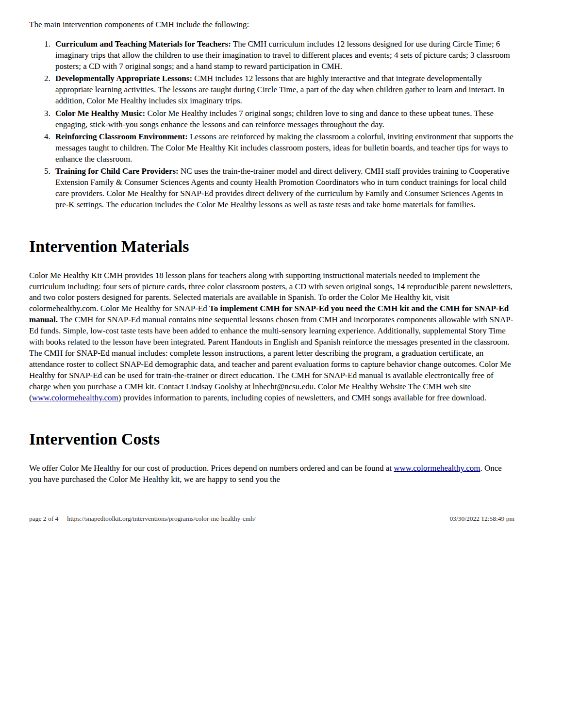The main intervention components of CMH include the following:
Curriculum and Teaching Materials for Teachers: The CMH curriculum includes 12 lessons designed for use during Circle Time; 6 imaginary trips that allow the children to use their imagination to travel to different places and events; 4 sets of picture cards; 3 classroom posters; a CD with 7 original songs; and a hand stamp to reward participation in CMH.
Developmentally Appropriate Lessons: CMH includes 12 lessons that are highly interactive and that integrate developmentally appropriate learning activities. The lessons are taught during Circle Time, a part of the day when children gather to learn and interact. In addition, Color Me Healthy includes six imaginary trips.
Color Me Healthy Music: Color Me Healthy includes 7 original songs; children love to sing and dance to these upbeat tunes. These engaging, stick-with-you songs enhance the lessons and can reinforce messages throughout the day.
Reinforcing Classroom Environment: Lessons are reinforced by making the classroom a colorful, inviting environment that supports the messages taught to children. The Color Me Healthy Kit includes classroom posters, ideas for bulletin boards, and teacher tips for ways to enhance the classroom.
Training for Child Care Providers: NC uses the train-the-trainer model and direct delivery. CMH staff provides training to Cooperative Extension Family & Consumer Sciences Agents and county Health Promotion Coordinators who in turn conduct trainings for local child care providers. Color Me Healthy for SNAP-Ed provides direct delivery of the curriculum by Family and Consumer Sciences Agents in pre-K settings. The education includes the Color Me Healthy lessons as well as taste tests and take home materials for families.
Intervention Materials
Color Me Healthy Kit CMH provides 18 lesson plans for teachers along with supporting instructional materials needed to implement the curriculum including: four sets of picture cards, three color classroom posters, a CD with seven original songs, 14 reproducible parent newsletters, and two color posters designed for parents. Selected materials are available in Spanish. To order the Color Me Healthy kit, visit colormehealthy.com. Color Me Healthy for SNAP-Ed To implement CMH for SNAP-Ed you need the CMH kit and the CMH for SNAP-Ed manual. The CMH for SNAP-Ed manual contains nine sequential lessons chosen from CMH and incorporates components allowable with SNAP-Ed funds. Simple, low-cost taste tests have been added to enhance the multi-sensory learning experience. Additionally, supplemental Story Time with books related to the lesson have been integrated. Parent Handouts in English and Spanish reinforce the messages presented in the classroom. The CMH for SNAP-Ed manual includes: complete lesson instructions, a parent letter describing the program, a graduation certificate, an attendance roster to collect SNAP-Ed demographic data, and teacher and parent evaluation forms to capture behavior change outcomes. Color Me Healthy for SNAP-Ed can be used for train-the-trainer or direct education. The CMH for SNAP-Ed manual is available electronically free of charge when you purchase a CMH kit. Contact Lindsay Goolsby at lnhecht@ncsu.edu. Color Me Healthy Website The CMH web site (www.colormehealthy.com) provides information to parents, including copies of newsletters, and CMH songs available for free download.
Intervention Costs
We offer Color Me Healthy for our cost of production. Prices depend on numbers ordered and can be found at www.colormehealthy.com. Once you have purchased the Color Me Healthy kit, we are happy to send you the
page 2 of 4 https://snapedtoolkit.org/interventions/programs/color-me-healthy-cmh/ 03/30/2022 12:58:49 pm